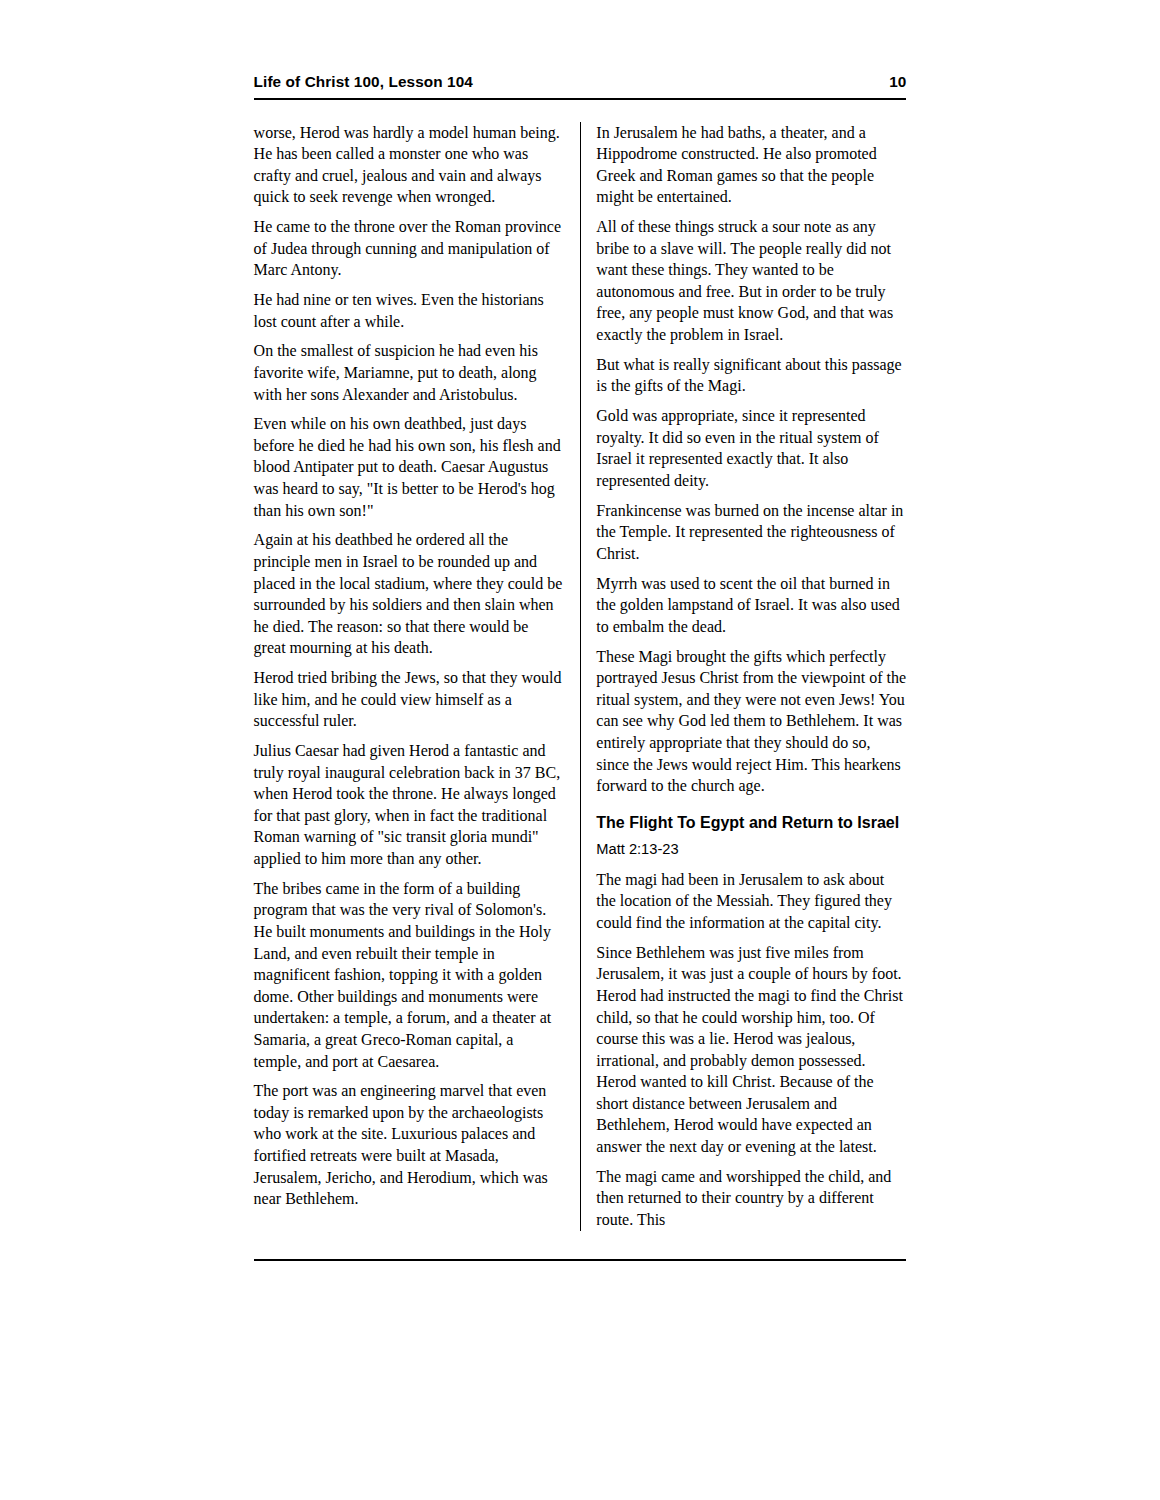Life of Christ 100, Lesson 104 10
worse, Herod was hardly a model human being. He has been called a monster one who was crafty and cruel, jealous and vain and always quick to seek revenge when wronged.
He came to the throne over the Roman province of Judea through cunning and manipulation of Marc Antony.
He had nine or ten wives. Even the historians lost count after a while.
On the smallest of suspicion he had even his favorite wife, Mariamne, put to death, along with her sons Alexander and Aristobulus.
Even while on his own deathbed, just days before he died he had his own son, his flesh and blood Antipater put to death. Caesar Augustus was heard to say, "It is better to be Herod's hog than his own son!"
Again at his deathbed he ordered all the principle men in Israel to be rounded up and placed in the local stadium, where they could be surrounded by his soldiers and then slain when he died. The reason: so that there would be great mourning at his death.
Herod tried bribing the Jews, so that they would like him, and he could view himself as a successful ruler.
Julius Caesar had given Herod a fantastic and truly royal inaugural celebration back in 37 BC, when Herod took the throne. He always longed for that past glory, when in fact the traditional Roman warning of "sic transit gloria mundi" applied to him more than any other.
The bribes came in the form of a building program that was the very rival of Solomon's. He built monuments and buildings in the Holy Land, and even rebuilt their temple in magnificent fashion, topping it with a golden dome. Other buildings and monuments were undertaken: a temple, a forum, and a theater at Samaria, a great Greco-Roman capital, a temple, and port at Caesarea.
The port was an engineering marvel that even today is remarked upon by the archaeologists who work at the site. Luxurious palaces and fortified retreats were built at Masada, Jerusalem, Jericho, and Herodium, which was near Bethlehem.
In Jerusalem he had baths, a theater, and a Hippodrome constructed. He also promoted Greek and Roman games so that the people might be entertained.
All of these things struck a sour note as any bribe to a slave will. The people really did not want these things. They wanted to be autonomous and free. But in order to be truly free, any people must know God, and that was exactly the problem in Israel.
But what is really significant about this passage is the gifts of the Magi.
Gold was appropriate, since it represented royalty. It did so even in the ritual system of Israel it represented exactly that. It also represented deity.
Frankincense was burned on the incense altar in the Temple. It represented the righteousness of Christ.
Myrrh was used to scent the oil that burned in the golden lampstand of Israel. It was also used to embalm the dead.
These Magi brought the gifts which perfectly portrayed Jesus Christ from the viewpoint of the ritual system, and they were not even Jews! You can see why God led them to Bethlehem. It was entirely appropriate that they should do so, since the Jews would reject Him. This hearkens forward to the church age.
The Flight To Egypt and Return to Israel
Matt 2:13-23
The magi had been in Jerusalem to ask about the location of the Messiah. They figured they could find the information at the capital city.
Since Bethlehem was just five miles from Jerusalem, it was just a couple of hours by foot. Herod had instructed the magi to find the Christ child, so that he could worship him, too. Of course this was a lie. Herod was jealous, irrational, and probably demon possessed. Herod wanted to kill Christ. Because of the short distance between Jerusalem and Bethlehem, Herod would have expected an answer the next day or evening at the latest.
The magi came and worshipped the child, and then returned to their country by a different route. This